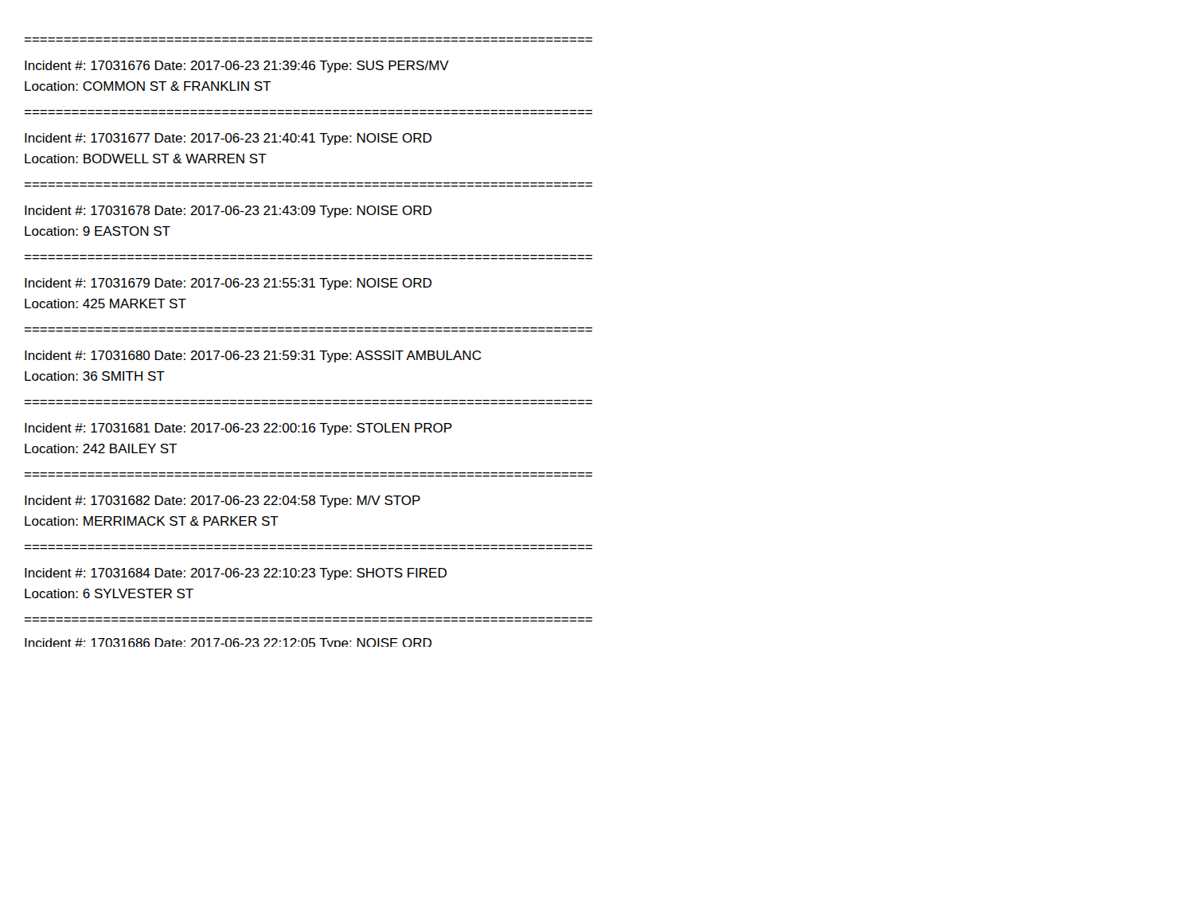========================================================================
Incident #: 17031676 Date: 2017-06-23 21:39:46 Type: SUS PERS/MV
Location: COMMON ST & FRANKLIN ST
========================================================================
Incident #: 17031677 Date: 2017-06-23 21:40:41 Type: NOISE ORD
Location: BODWELL ST & WARREN ST
========================================================================
Incident #: 17031678 Date: 2017-06-23 21:43:09 Type: NOISE ORD
Location: 9 EASTON ST
========================================================================
Incident #: 17031679 Date: 2017-06-23 21:55:31 Type: NOISE ORD
Location: 425 MARKET ST
========================================================================
Incident #: 17031680 Date: 2017-06-23 21:59:31 Type: ASSSIT AMBULANC
Location: 36 SMITH ST
========================================================================
Incident #: 17031681 Date: 2017-06-23 22:00:16 Type: STOLEN PROP
Location: 242 BAILEY ST
========================================================================
Incident #: 17031682 Date: 2017-06-23 22:04:58 Type: M/V STOP
Location: MERRIMACK ST & PARKER ST
========================================================================
Incident #: 17031684 Date: 2017-06-23 22:10:23 Type: SHOTS FIRED
Location: 6 SYLVESTER ST
========================================================================
Incident #: 17031686 Date: 2017-06-23 22:12:05 Type: NOISE ORD